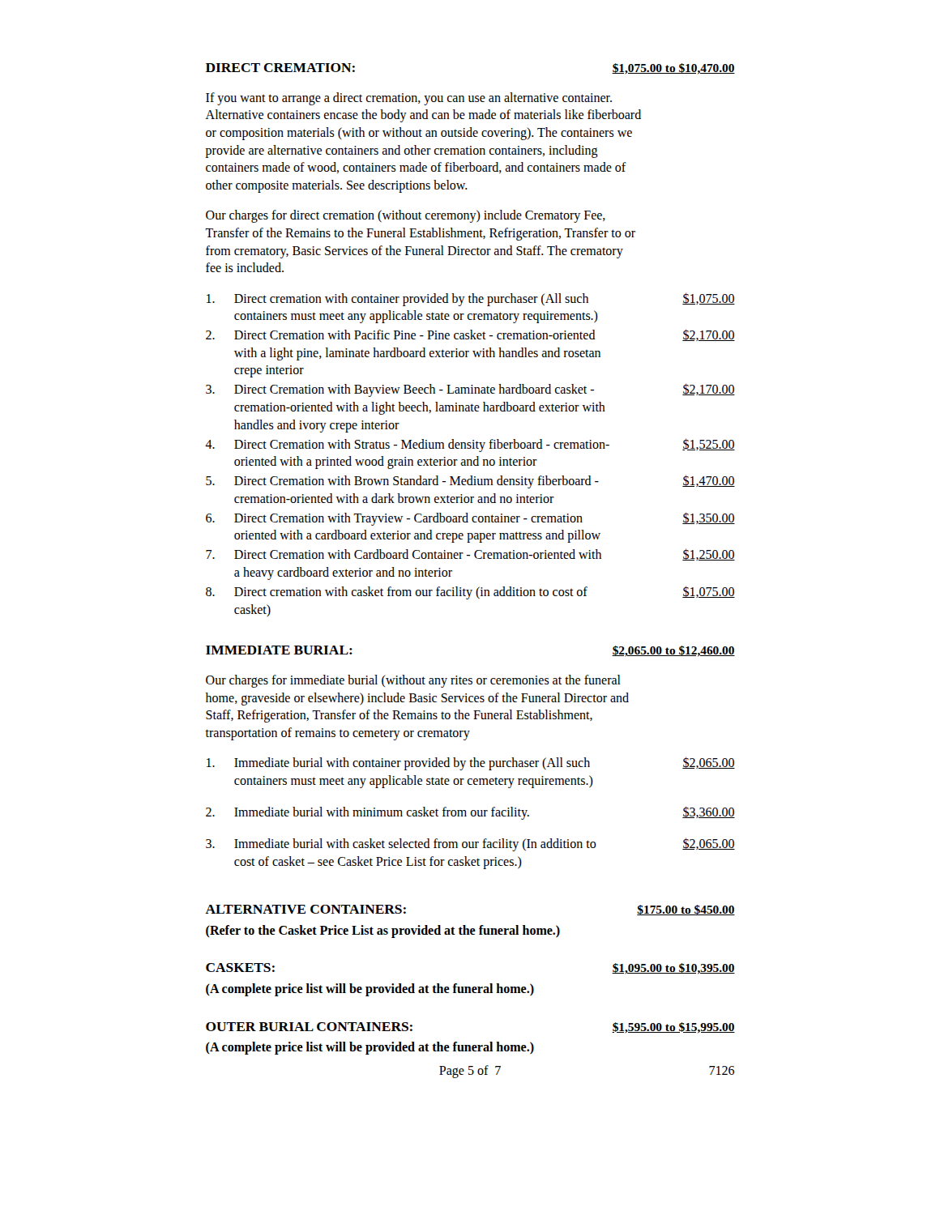DIRECT CREMATION:
$1,075.00 to $10,470.00
If you want to arrange a direct cremation, you can use an alternative container. Alternative containers encase the body and can be made of materials like fiberboard or composition materials (with or without an outside covering). The containers we provide are alternative containers and other cremation containers, including containers made of wood, containers made of fiberboard, and containers made of other composite materials. See descriptions below.
Our charges for direct cremation (without ceremony) include Crematory Fee, Transfer of the Remains to the Funeral Establishment, Refrigeration, Transfer to or from crematory, Basic Services of the Funeral Director and Staff. The crematory fee is included.
1. Direct cremation with container provided by the purchaser (All such containers must meet any applicable state or crematory requirements.) $1,075.00
2. Direct Cremation with Pacific Pine - Pine casket - cremation-oriented with a light pine, laminate hardboard exterior with handles and rosetan crepe interior $2,170.00
3. Direct Cremation with Bayview Beech - Laminate hardboard casket - cremation-oriented with a light beech, laminate hardboard exterior with handles and ivory crepe interior $2,170.00
4. Direct Cremation with Stratus - Medium density fiberboard - cremation-oriented with a printed wood grain exterior and no interior $1,525.00
5. Direct Cremation with Brown Standard - Medium density fiberboard - cremation-oriented with a dark brown exterior and no interior $1,470.00
6. Direct Cremation with Trayview - Cardboard container - cremation oriented with a cardboard exterior and crepe paper mattress and pillow $1,350.00
7. Direct Cremation with Cardboard Container - Cremation-oriented with a heavy cardboard exterior and no interior $1,250.00
8. Direct cremation with casket from our facility (in addition to cost of casket) $1,075.00
IMMEDIATE BURIAL:
$2,065.00 to $12,460.00
Our charges for immediate burial (without any rites or ceremonies at the funeral home, graveside or elsewhere) include Basic Services of the Funeral Director and Staff, Refrigeration, Transfer of the Remains to the Funeral Establishment, transportation of remains to cemetery or crematory
1. Immediate burial with container provided by the purchaser (All such containers must meet any applicable state or cemetery requirements.) $2,065.00
2. Immediate burial with minimum casket from our facility. $3,360.00
3. Immediate burial with casket selected from our facility (In addition to cost of casket – see Casket Price List for casket prices.) $2,065.00
ALTERNATIVE CONTAINERS:
$175.00 to $450.00
(Refer to the Casket Price List as provided at the funeral home.)
CASKETS:
$1,095.00 to $10,395.00
(A complete price list will be provided at the funeral home.)
OUTER BURIAL CONTAINERS:
$1,595.00 to $15,995.00
(A complete price list will be provided at the funeral home.)
Page 5 of 7 7126